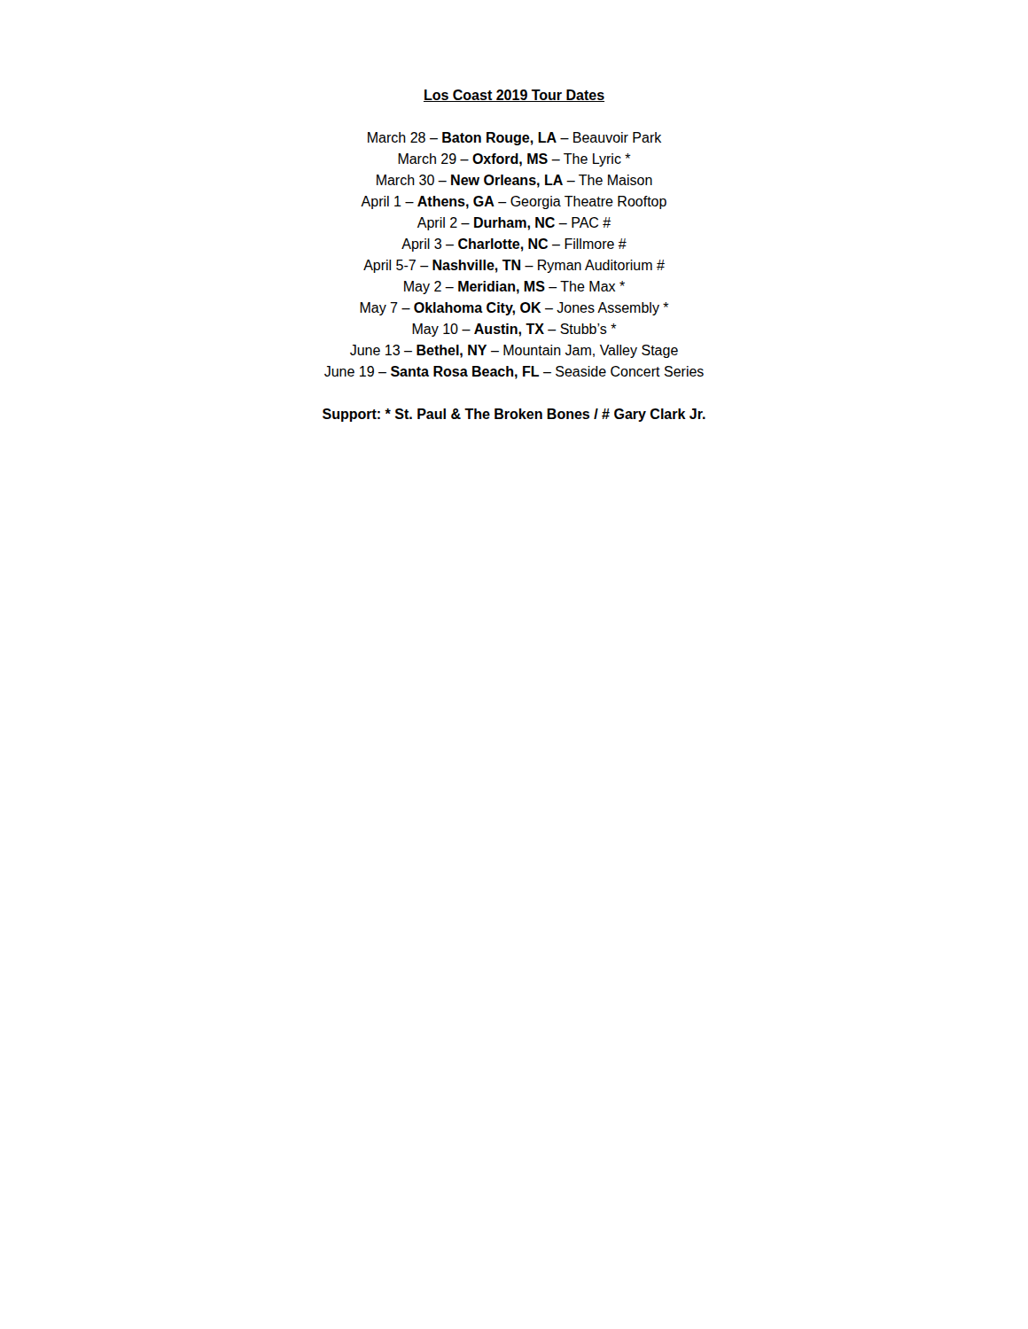Los Coast 2019 Tour Dates
March 28 – Baton Rouge, LA – Beauvoir Park
March 29 – Oxford, MS – The Lyric *
March 30 – New Orleans, LA – The Maison
April 1 – Athens, GA – Georgia Theatre Rooftop
April 2 – Durham, NC – PAC #
April 3 – Charlotte, NC – Fillmore #
April 5-7 – Nashville, TN – Ryman Auditorium #
May 2 – Meridian, MS – The Max *
May 7 – Oklahoma City, OK – Jones Assembly *
May 10 – Austin, TX – Stubb’s *
June 13 – Bethel, NY – Mountain Jam, Valley Stage
June 19 – Santa Rosa Beach, FL – Seaside Concert Series
Support: * St. Paul & The Broken Bones / # Gary Clark Jr.